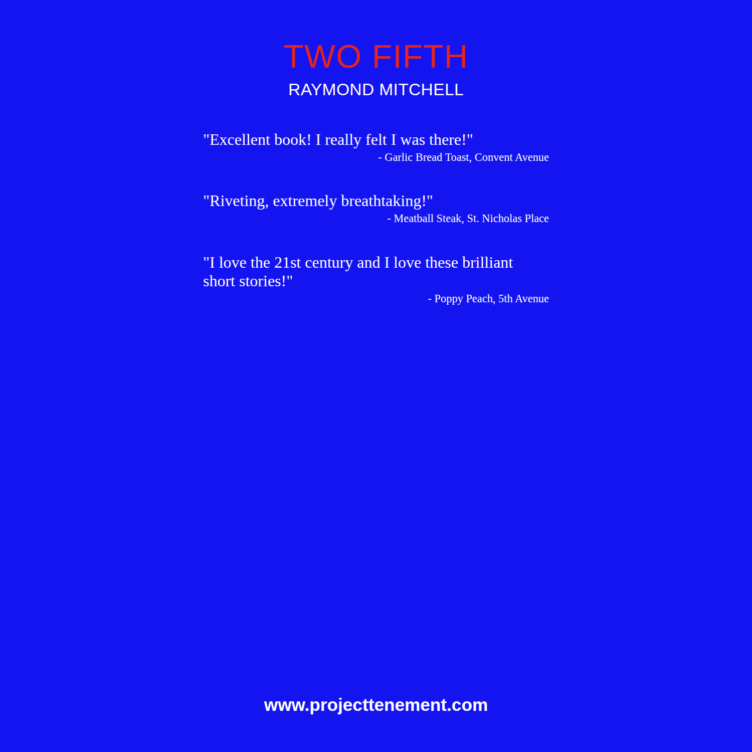TWO FIFTH
RAYMOND MITCHELL
"Excellent book! I really felt I was there!"
- Garlic Bread Toast, Convent Avenue
"Riveting, extremely breathtaking!"
- Meatball Steak, St. Nicholas Place
"I love the 21st century and I love these brilliant short stories!"
- Poppy Peach, 5th Avenue
www.projecttenement.com